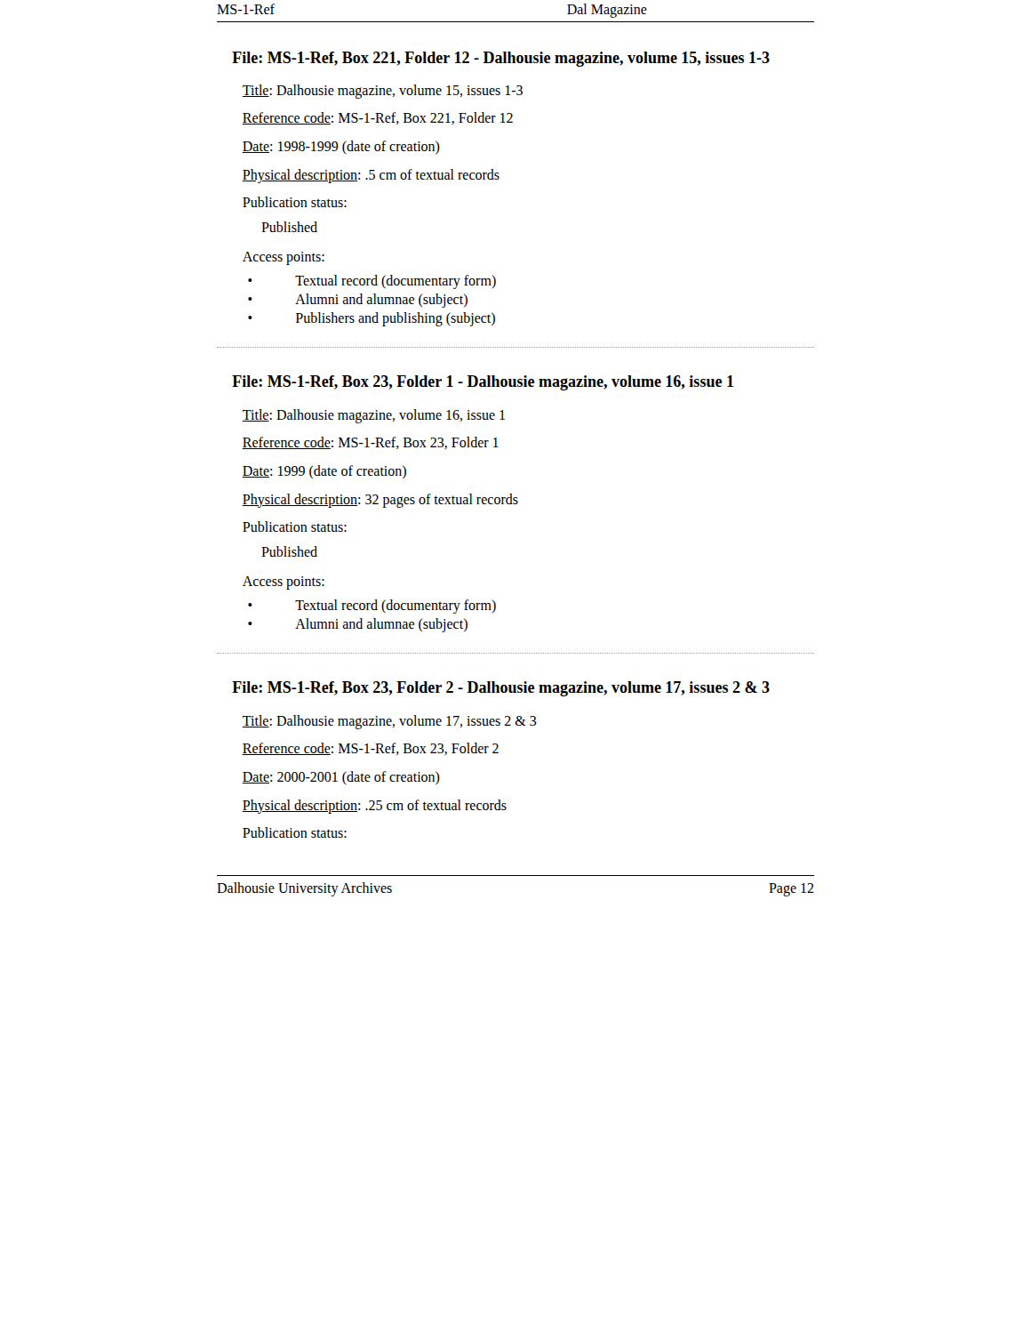MS-1-Ref
Dal Magazine
File: MS-1-Ref, Box 221, Folder 12 - Dalhousie magazine, volume 15, issues 1-3
Title: Dalhousie magazine, volume 15, issues 1-3
Reference code: MS-1-Ref, Box 221, Folder 12
Date: 1998-1999 (date of creation)
Physical description: .5 cm of textual records
Publication status:
Published
Access points:
Textual record (documentary form)
Alumni and alumnae (subject)
Publishers and publishing (subject)
File: MS-1-Ref, Box 23, Folder 1 - Dalhousie magazine, volume 16, issue 1
Title: Dalhousie magazine, volume 16, issue 1
Reference code: MS-1-Ref, Box 23, Folder 1
Date: 1999 (date of creation)
Physical description: 32 pages of textual records
Publication status:
Published
Access points:
Textual record (documentary form)
Alumni and alumnae (subject)
File: MS-1-Ref, Box 23, Folder 2 - Dalhousie magazine, volume 17, issues 2 & 3
Title: Dalhousie magazine, volume 17, issues 2 & 3
Reference code: MS-1-Ref, Box 23, Folder 2
Date: 2000-2001 (date of creation)
Physical description: .25 cm of textual records
Publication status:
Dalhousie University Archives
Page 12